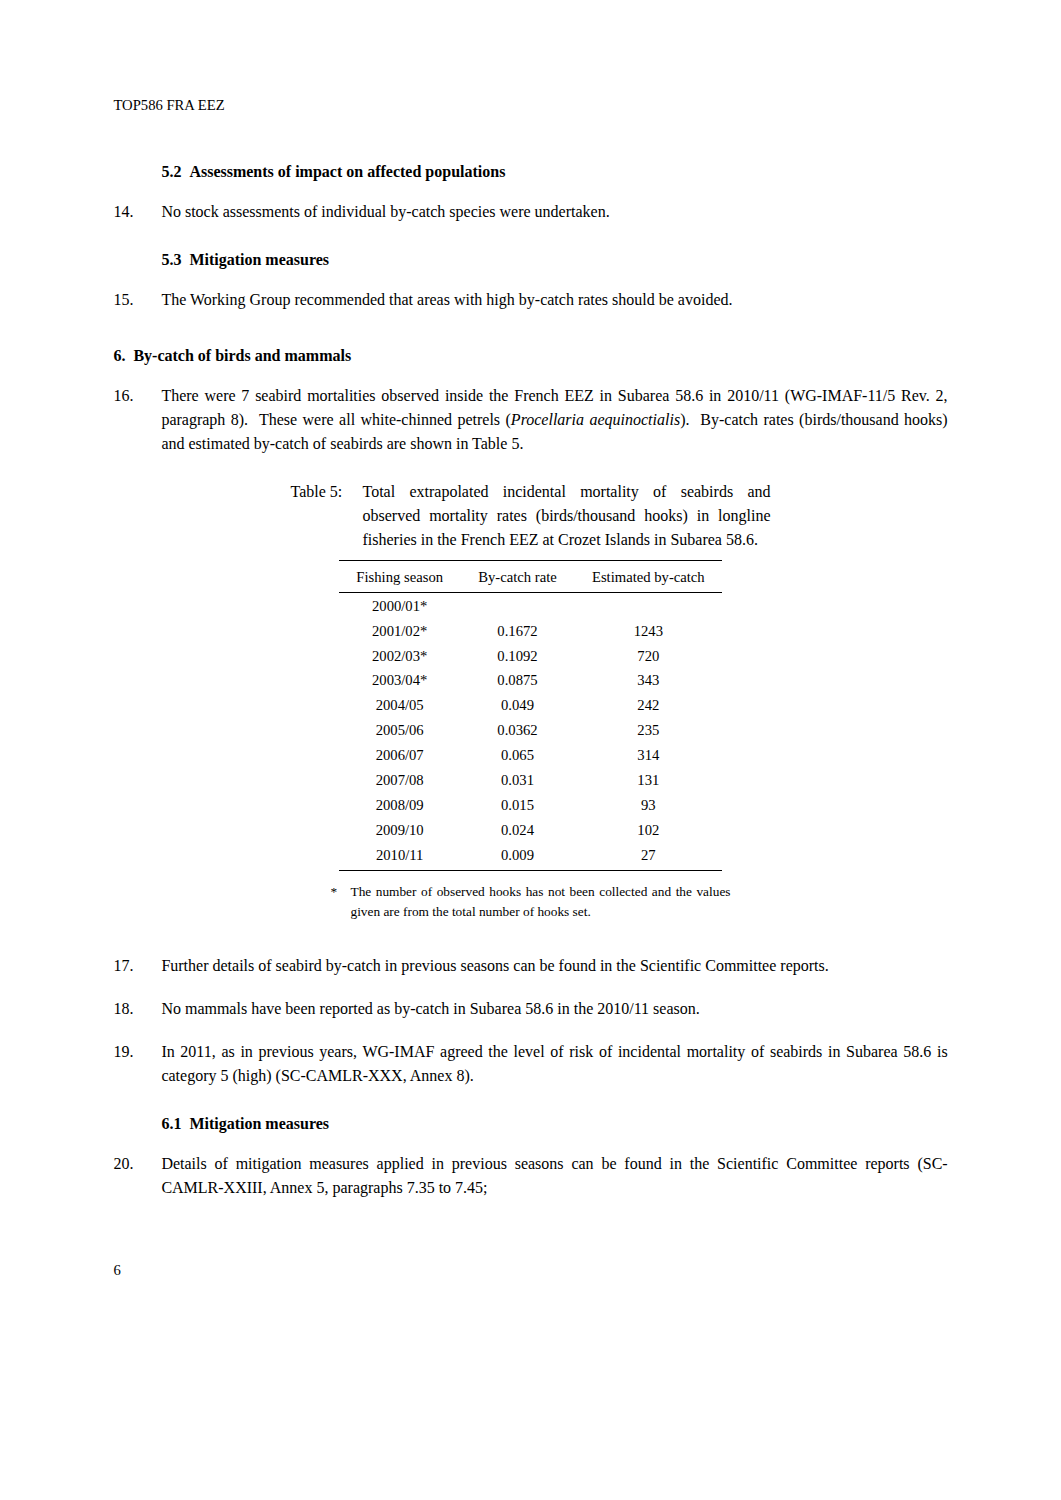TOP586 FRA EEZ
5.2 Assessments of impact on affected populations
14.
No stock assessments of individual by-catch species were undertaken.
5.3 Mitigation measures
15.
The Working Group recommended that areas with high by-catch rates should be avoided.
6. By-catch of birds and mammals
16.
There were 7 seabird mortalities observed inside the French EEZ in Subarea 58.6 in 2010/11 (WG-IMAF-11/5 Rev. 2, paragraph 8). These were all white-chinned petrels (Procellaria aequinoctialis). By-catch rates (birds/thousand hooks) and estimated by-catch of seabirds are shown in Table 5.
Table 5:
Total extrapolated incidental mortality of seabirds and observed mortality rates (birds/thousand hooks) in longline fisheries in the French EEZ at Crozet Islands in Subarea 58.6.
| Fishing season | By-catch rate | Estimated by-catch |
| --- | --- | --- |
| 2000/01* | | |
| 2001/02* | 0.1672 | 1243 |
| 2002/03* | 0.1092 | 720 |
| 2003/04* | 0.0875 | 343 |
| 2004/05 | 0.049 | 242 |
| 2005/06 | 0.0362 | 235 |
| 2006/07 | 0.065 | 314 |
| 2007/08 | 0.031 | 131 |
| 2008/09 | 0.015 | 93 |
| 2009/10 | 0.024 | 102 |
| 2010/11 | 0.009 | 27 |
*
The number of observed hooks has not been collected and the values given are from the total number of hooks set.
17.
Further details of seabird by-catch in previous seasons can be found in the Scientific Committee reports.
18.
No mammals have been reported as by-catch in Subarea 58.6 in the 2010/11 season.
19.
In 2011, as in previous years, WG-IMAF agreed the level of risk of incidental mortality of seabirds in Subarea 58.6 is category 5 (high) (SC-CAMLR-XXX, Annex 8).
6.1 Mitigation measures
20.
Details of mitigation measures applied in previous seasons can be found in the Scientific Committee reports (SC-CAMLR-XXIII, Annex 5, paragraphs 7.35 to 7.45;
6